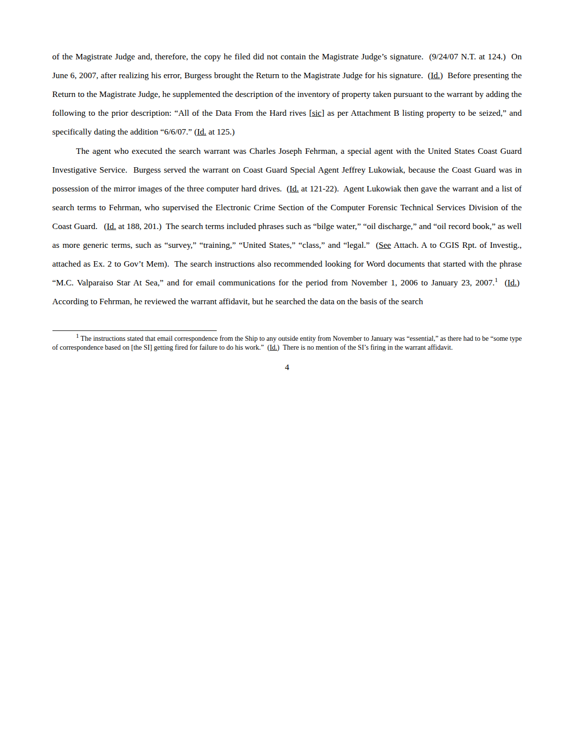of the Magistrate Judge and, therefore, the copy he filed did not contain the Magistrate Judge’s signature. (9/24/07 N.T. at 124.) On June 6, 2007, after realizing his error, Burgess brought the Return to the Magistrate Judge for his signature. (Id.) Before presenting the Return to the Magistrate Judge, he supplemented the description of the inventory of property taken pursuant to the warrant by adding the following to the prior description: “All of the Data From the Hard rives [sic] as per Attachment B listing property to be seized,” and specifically dating the addition “6/6/07.” (Id. at 125.)
The agent who executed the search warrant was Charles Joseph Fehrman, a special agent with the United States Coast Guard Investigative Service. Burgess served the warrant on Coast Guard Special Agent Jeffrey Lukowiak, because the Coast Guard was in possession of the mirror images of the three computer hard drives. (Id. at 121-22). Agent Lukowiak then gave the warrant and a list of search terms to Fehrman, who supervised the Electronic Crime Section of the Computer Forensic Technical Services Division of the Coast Guard. (Id. at 188, 201.) The search terms included phrases such as “bilge water,” “oil discharge,” and “oil record book,” as well as more generic terms, such as “survey,” “training,” “United States,” “class,” and “legal.” (See Attach. A to CGIS Rpt. of Investig., attached as Ex. 2 to Gov’t Mem). The search instructions also recommended looking for Word documents that started with the phrase “M.C. Valparaiso Star At Sea,” and for email communications for the period from November 1, 2006 to January 23, 2007.1 (Id.) According to Fehrman, he reviewed the warrant affidavit, but he searched the data on the basis of the search
1 The instructions stated that email correspondence from the Ship to any outside entity from November to January was “essential,” as there had to be “some type of correspondence based on [the SI] getting fired for failure to do his work.” (Id.) There is no mention of the SI’s firing in the warrant affidavit.
4